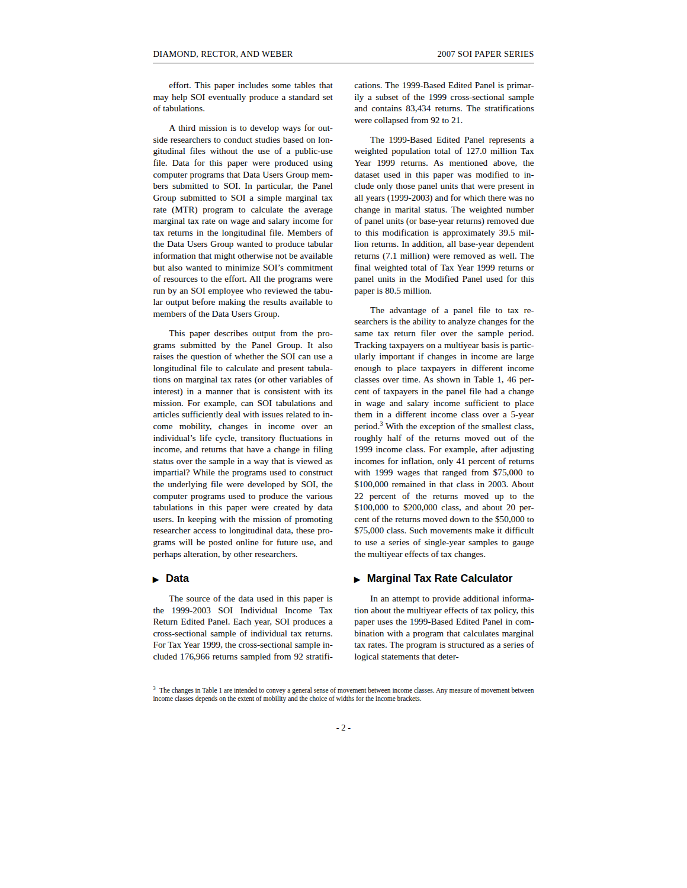Diamond, Rector, and Weber
2007 SOI Paper Series
effort. This paper includes some tables that may help SOI eventually produce a standard set of tabulations.
A third mission is to develop ways for outside researchers to conduct studies based on longitudinal files without the use of a public-use file. Data for this paper were produced using computer programs that Data Users Group members submitted to SOI. In particular, the Panel Group submitted to SOI a simple marginal tax rate (MTR) program to calculate the average marginal tax rate on wage and salary income for tax returns in the longitudinal file. Members of the Data Users Group wanted to produce tabular information that might otherwise not be available but also wanted to minimize SOI’s commitment of resources to the effort. All the programs were run by an SOI employee who reviewed the tabular output before making the results available to members of the Data Users Group.
This paper describes output from the programs submitted by the Panel Group. It also raises the question of whether the SOI can use a longitudinal file to calculate and present tabulations on marginal tax rates (or other variables of interest) in a manner that is consistent with its mission. For example, can SOI tabulations and articles sufficiently deal with issues related to income mobility, changes in income over an individual’s life cycle, transitory fluctuations in income, and returns that have a change in filing status over the sample in a way that is viewed as impartial? While the programs used to construct the underlying file were developed by SOI, the computer programs used to produce the various tabulations in this paper were created by data users. In keeping with the mission of promoting researcher access to longitudinal data, these programs will be posted online for future use, and perhaps alteration, by other researchers.
Data
The source of the data used in this paper is the 1999-2003 SOI Individual Income Tax Return Edited Panel. Each year, SOI produces a cross-sectional sample of individual tax returns. For Tax Year 1999, the cross-sectional sample included 176,966 returns sampled from 92 stratifications. The 1999-Based Edited Panel is primarily a subset of the 1999 cross-sectional sample and contains 83,434 returns. The stratifications were collapsed from 92 to 21.
The 1999-Based Edited Panel represents a weighted population total of 127.0 million Tax Year 1999 returns. As mentioned above, the dataset used in this paper was modified to include only those panel units that were present in all years (1999-2003) and for which there was no change in marital status. The weighted number of panel units (or base-year returns) removed due to this modification is approximately 39.5 million returns. In addition, all base-year dependent returns (7.1 million) were removed as well. The final weighted total of Tax Year 1999 returns or panel units in the Modified Panel used for this paper is 80.5 million.
The advantage of a panel file to tax researchers is the ability to analyze changes for the same tax return filer over the sample period. Tracking taxpayers on a multiyear basis is particularly important if changes in income are large enough to place taxpayers in different income classes over time. As shown in Table 1, 46 percent of taxpayers in the panel file had a change in wage and salary income sufficient to place them in a different income class over a 5-year period.3 With the exception of the smallest class, roughly half of the returns moved out of the 1999 income class. For example, after adjusting incomes for inflation, only 41 percent of returns with 1999 wages that ranged from $75,000 to $100,000 remained in that class in 2003. About 22 percent of the returns moved up to the $100,000 to $200,000 class, and about 20 percent of the returns moved down to the $50,000 to $75,000 class. Such movements make it difficult to use a series of single-year samples to gauge the multiyear effects of tax changes.
Marginal Tax Rate Calculator
In an attempt to provide additional information about the multiyear effects of tax policy, this paper uses the 1999-Based Edited Panel in combination with a program that calculates marginal tax rates. The program is structured as a series of logical statements that deter-
3 The changes in Table 1 are intended to convey a general sense of movement between income classes. Any measure of movement between income classes depends on the extent of mobility and the choice of widths for the income brackets.
- 2 -